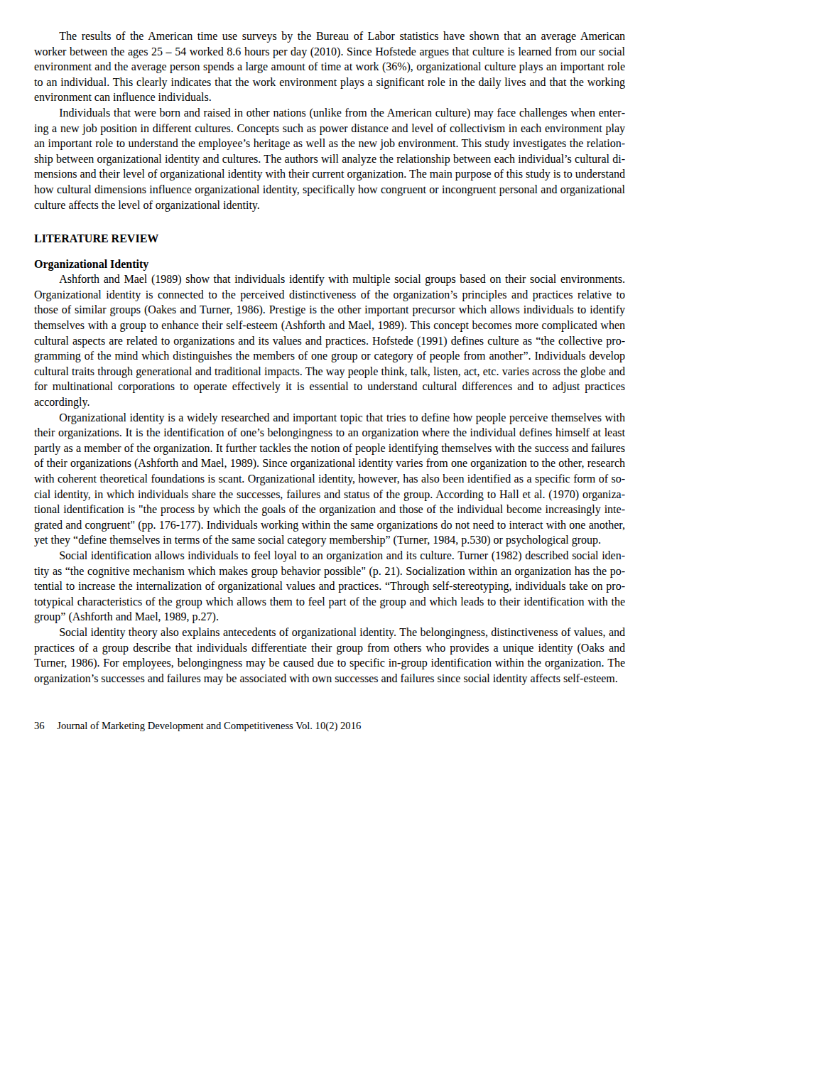The results of the American time use surveys by the Bureau of Labor statistics have shown that an average American worker between the ages 25 – 54 worked 8.6 hours per day (2010). Since Hofstede argues that culture is learned from our social environment and the average person spends a large amount of time at work (36%), organizational culture plays an important role to an individual. This clearly indicates that the work environment plays a significant role in the daily lives and that the working environment can influence individuals.
Individuals that were born and raised in other nations (unlike from the American culture) may face challenges when entering a new job position in different cultures. Concepts such as power distance and level of collectivism in each environment play an important role to understand the employee’s heritage as well as the new job environment. This study investigates the relationship between organizational identity and cultures. The authors will analyze the relationship between each individual’s cultural dimensions and their level of organizational identity with their current organization. The main purpose of this study is to understand how cultural dimensions influence organizational identity, specifically how congruent or incongruent personal and organizational culture affects the level of organizational identity.
Literature Review
Organizational Identity
Ashforth and Mael (1989) show that individuals identify with multiple social groups based on their social environments. Organizational identity is connected to the perceived distinctiveness of the organization’s principles and practices relative to those of similar groups (Oakes and Turner, 1986). Prestige is the other important precursor which allows individuals to identify themselves with a group to enhance their self-esteem (Ashforth and Mael, 1989). This concept becomes more complicated when cultural aspects are related to organizations and its values and practices. Hofstede (1991) defines culture as “the collective programming of the mind which distinguishes the members of one group or category of people from another”. Individuals develop cultural traits through generational and traditional impacts. The way people think, talk, listen, act, etc. varies across the globe and for multinational corporations to operate effectively it is essential to understand cultural differences and to adjust practices accordingly.
Organizational identity is a widely researched and important topic that tries to define how people perceive themselves with their organizations. It is the identification of one’s belongingness to an organization where the individual defines himself at least partly as a member of the organization. It further tackles the notion of people identifying themselves with the success and failures of their organizations (Ashforth and Mael, 1989). Since organizational identity varies from one organization to the other, research with coherent theoretical foundations is scant. Organizational identity, however, has also been identified as a specific form of social identity, in which individuals share the successes, failures and status of the group. According to Hall et al. (1970) organizational identification is "the process by which the goals of the organization and those of the individual become increasingly integrated and congruent" (pp. 176-177). Individuals working within the same organizations do not need to interact with one another, yet they “define themselves in terms of the same social category membership” (Turner, 1984, p.530) or psychological group.
Social identification allows individuals to feel loyal to an organization and its culture. Turner (1982) described social identity as “the cognitive mechanism which makes group behavior possible" (p. 21). Socialization within an organization has the potential to increase the internalization of organizational values and practices. “Through self-stereotyping, individuals take on prototypical characteristics of the group which allows them to feel part of the group and which leads to their identification with the group” (Ashforth and Mael, 1989, p.27).
Social identity theory also explains antecedents of organizational identity. The belongingness, distinctiveness of values, and practices of a group describe that individuals differentiate their group from others who provides a unique identity (Oaks and Turner, 1986). For employees, belongingness may be caused due to specific in-group identification within the organization. The organization’s successes and failures may be associated with own successes and failures since social identity affects self-esteem.
36 Journal of Marketing Development and Competitiveness Vol. 10(2) 2016